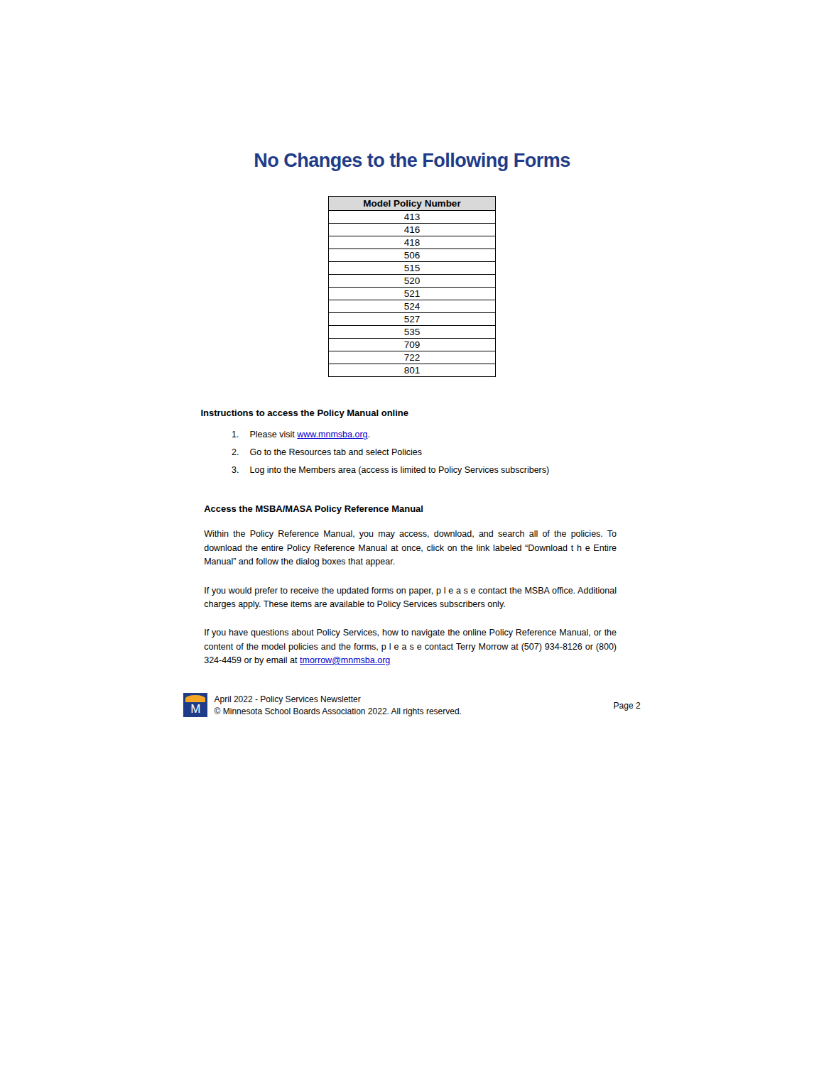No Changes to the Following Forms
| Model Policy Number |
| --- |
| 413 |
| 416 |
| 418 |
| 506 |
| 515 |
| 520 |
| 521 |
| 524 |
| 527 |
| 535 |
| 709 |
| 722 |
| 801 |
Instructions to access the Policy Manual online
Please visit www.mnmsba.org.
Go to the Resources tab and select Policies
Log into the Members area (access is limited to Policy Services subscribers)
Access the MSBA/MASA Policy Reference Manual
Within the Policy Reference Manual, you may access, download, and search all of the policies. To download the entire Policy Reference Manual at once, click on the link labeled “Download t h e Entire Manual” and follow the dialog boxes that appear.
If you would prefer to receive the updated forms on paper, p l e a s e contact the MSBA office. Additional charges apply. These items are available to Policy Services subscribers only.
If you have questions about Policy Services, how to navigate the online Policy Reference Manual, or the content of the model policies and the forms, p l e a s e contact Terry Morrow at (507) 934-8126 or (800) 324-4459 or by email at tmorrow@mnmsba.org
| | April 2022 - Policy Services Newsletter © Minnesota School Boards Association 2022. All rights reserved. | Page 2 |